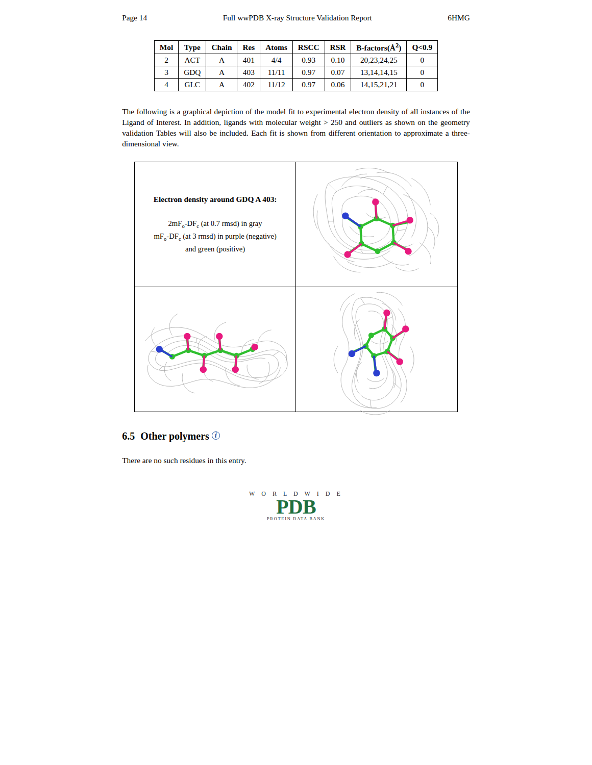Page 14
Full wwPDB X-ray Structure Validation Report
6HMG
| Mol | Type | Chain | Res | Atoms | RSCC | RSR | B-factors(Å 2 ) | Q<0.9 |
| --- | --- | --- | --- | --- | --- | --- | --- | --- |
| 2 | ACT | A | 401 | 4/4 | 0.93 | 0.10 | 20,23,24,25 | 0 |
| 3 | GDQ | A | 403 | 11/11 | 0.97 | 0.07 | 13,14,14,15 | 0 |
| 4 | GLC | A | 402 | 11/12 | 0.97 | 0.06 | 14,15,21,21 | 0 |
The following is a graphical depiction of the model fit to experimental electron density of all instances of the Ligand of Interest. In addition, ligands with molecular weight > 250 and outliers as shown on the geometry validation Tables will also be included. Each fit is shown from different orientation to approximate a three-dimensional view.
Electron density around GDQ A 403:
2mFo-DFc (at 0.7 rmsd) in gray mFo-DFc (at 3 rmsd) in purple (negative) and green (positive)
6.5 Other polymersi
There are no such residues in this entry.
W O R L D W I D E
PDB
PROTEIN DATA BANK